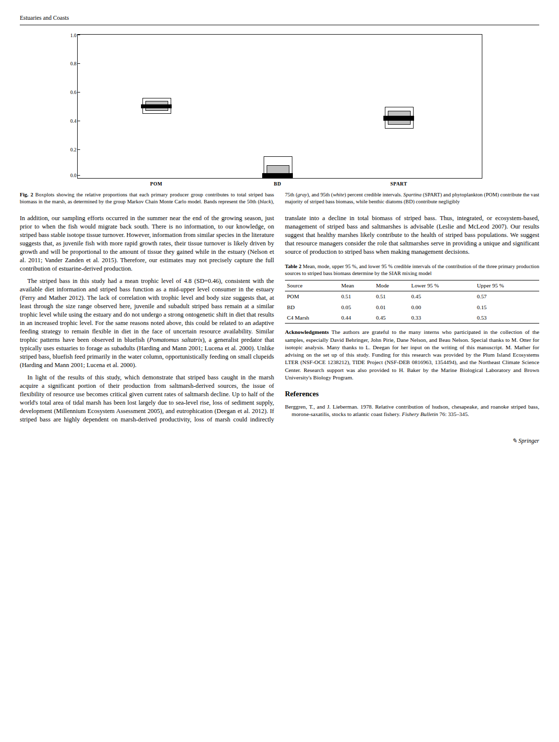Estuaries and Coasts
1.0 0.8 0.6 0.4 0.2 0.0
POM
BD
SPART
Fig. 2 Boxplots showing the relative proportions that each primary producer group contributes to total striped bass biomass in the marsh, as determined by the group Markov Chain Monte Carlo model. Bands represent the 50th (black), 75th (gray), and 95th (white) percent credible intervals. Spartina (SPART) and phytoplankton (POM) contribute the vast majority of striped bass biomass, while benthic diatoms (BD) contribute negligibly
In addition, our sampling efforts occurred in the summer near the end of the growing season, just prior to when the fish would migrate back south. There is no information, to our knowledge, on striped bass stable isotope tissue turnover. However, information from similar species in the literature suggests that, as juvenile fish with more rapid growth rates, their tissue turnover is likely driven by growth and will be proportional to the amount of tissue they gained while in the estuary (Nelson et al. 2011; Vander Zanden et al. 2015). Therefore, our estimates may not precisely capture the full contribution of estuarine-derived production.
The striped bass in this study had a mean trophic level of 4.8 (SD=0.46), consistent with the available diet information and striped bass function as a mid-upper level consumer in the estuary (Ferry and Mather 2012). The lack of correlation with trophic level and body size suggests that, at least through the size range observed here, juvenile and subadult striped bass remain at a similar trophic level while using the estuary and do not undergo a strong ontogenetic shift in diet that results in an increased trophic level. For the same reasons noted above, this could be related to an adaptive feeding strategy to remain flexible in diet in the face of uncertain resource availability. Similar trophic patterns have been observed in bluefish (Pomatomus saltatrix), a generalist predator that typically uses estuaries to forage as subadults (Harding and Mann 2001; Lucena et al. 2000). Unlike striped bass, bluefish feed primarily in the water column, opportunistically feeding on small clupeids (Harding and Mann 2001; Lucena et al. 2000).
In light of the results of this study, which demonstrate that striped bass caught in the marsh acquire a significant portion of their production from saltmarsh-derived sources, the issue of flexibility of resource use becomes critical given current rates of saltmarsh decline. Up to half of the world's total area of tidal marsh has been lost largely due to sea-level rise, loss of sediment supply, development (Millennium Ecosystem Assessment 2005), and eutrophication (Deegan et al. 2012). If striped bass are highly dependent on marsh-derived productivity, loss of marsh could indirectly translate into a decline in total biomass of striped bass. Thus, integrated, or ecosystem-based, management of striped bass and saltmarshes is advisable (Leslie and McLeod 2007). Our results suggest that healthy marshes likely contribute to the health of striped bass populations. We suggest that resource managers consider the role that saltmarshes serve in providing a unique and significant source of production to striped bass when making management decisions.
Table 2 Mean, mode, upper 95 %, and lower 95 % credible intervals of the contribution of the three primary production sources to striped bass biomass determine by the SIAR mixing model
| Source | Mean | Mode | Lower 95 % | Upper 95 % |
| --- | --- | --- | --- | --- |
| POM | 0.51 | 0.51 | 0.45 | 0.57 |
| BD | 0.05 | 0.01 | 0.00 | 0.15 |
| C4 Marsh | 0.44 | 0.45 | 0.33 | 0.53 |
Acknowledgments The authors are grateful to the many interns who participated in the collection of the samples, especially David Behringer, John Pirie, Dane Nelson, and Beau Nelson. Special thanks to M. Otter for isotopic analysis. Many thanks to L. Deegan for her input on the writing of this manuscript. M. Mather for advising on the set up of this study. Funding for this research was provided by the Plum Island Ecosystems LTER (NSF-OCE 1238212), TIDE Project (NSF-DEB 0816963, 1354494), and the Northeast Climate Science Center. Research support was also provided to H. Baker by the Marine Biological Laboratory and Brown University's Biology Program.
References
Berggren, T., and J. Lieberman. 1978. Relative contribution of hudson, chesapeake, and roanoke striped bass, morone-saxatilis, stocks to atlantic coast fishery. Fishery Bulletin 76: 335–345.
✎ Springer